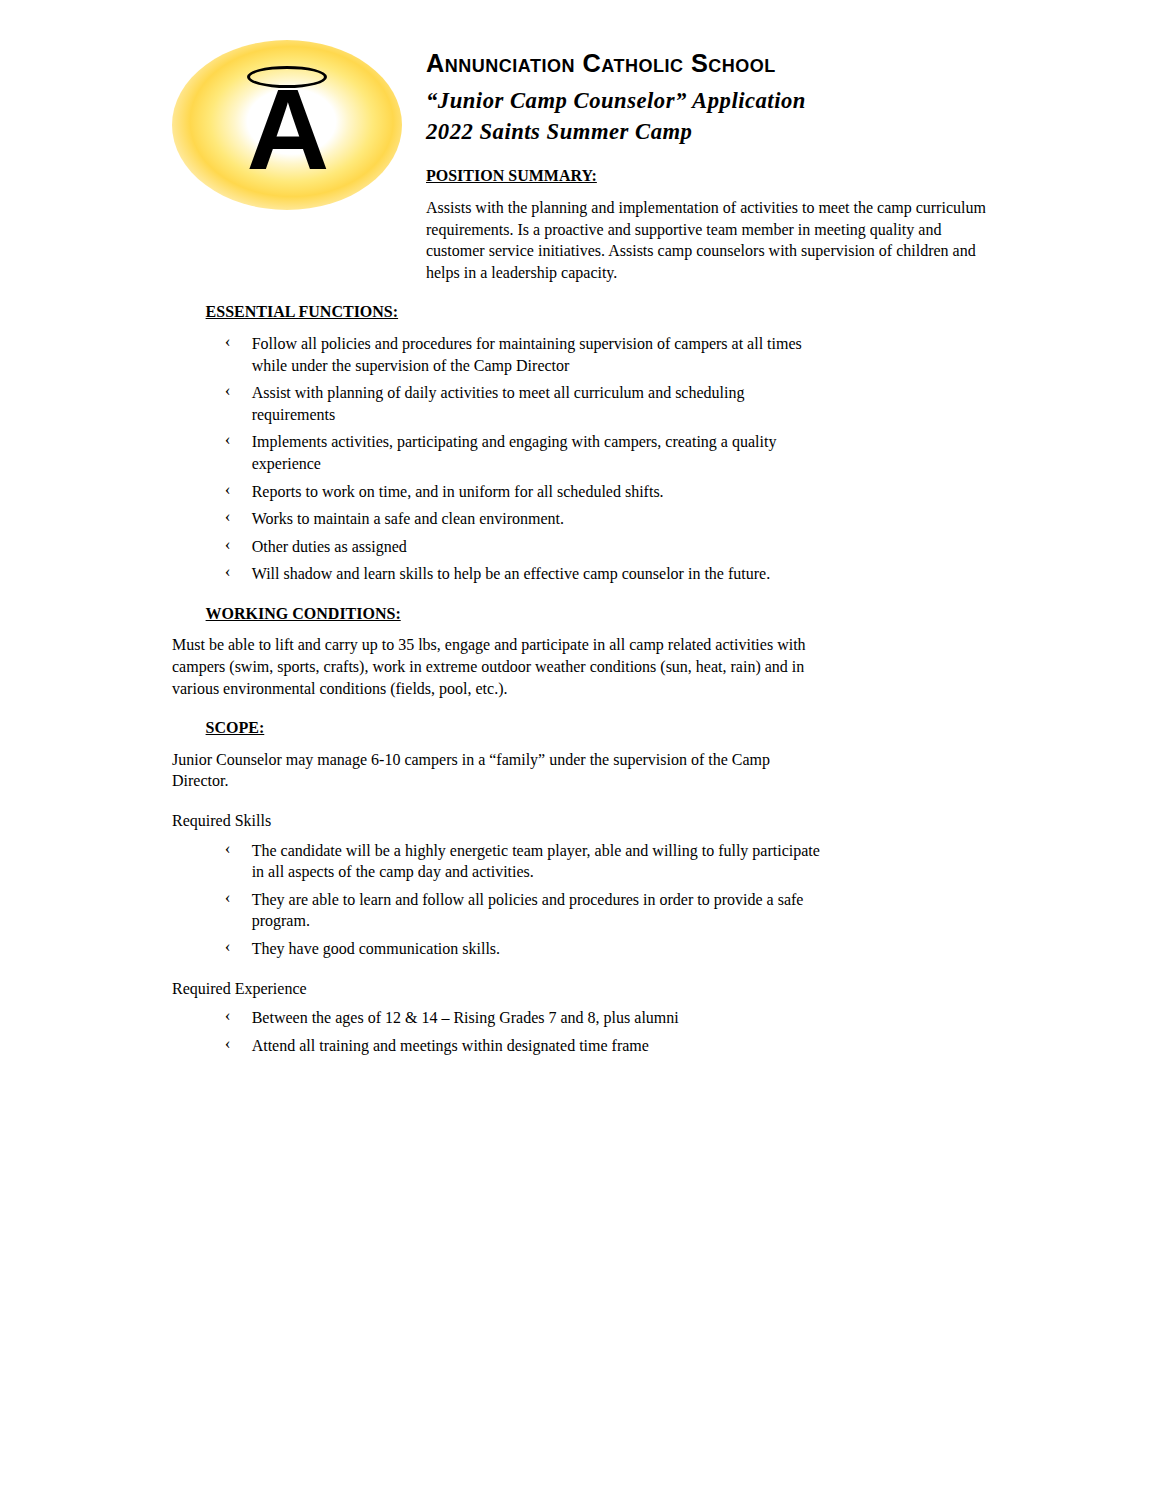A
Annunciation Catholic School
“Junior Camp Counselor” Application
2022 Saints Summer Camp
POSITION SUMMARY:
Assists with the planning and implementation of activities to meet the camp curriculum requirements. Is a proactive and supportive team member in meeting quality and customer service initiatives. Assists camp counselors with supervision of children and helps in a leadership capacity.
ESSENTIAL FUNCTIONS:
Follow all policies and procedures for maintaining supervision of campers at all times while under the supervision of the Camp Director
Assist with planning of daily activities to meet all curriculum and scheduling requirements
Implements activities, participating and engaging with campers, creating a quality experience
Reports to work on time, and in uniform for all scheduled shifts.
Works to maintain a safe and clean environment.
Other duties as assigned
Will shadow and learn skills to help be an effective camp counselor in the future.
WORKING CONDITIONS:
Must be able to lift and carry up to 35 lbs, engage and participate in all camp related activities with campers (swim, sports, crafts), work in extreme outdoor weather conditions (sun, heat, rain) and in various environmental conditions (fields, pool, etc.).
SCOPE:
Junior Counselor may manage 6-10 campers in a “family” under the supervision of the Camp Director.
Required Skills
The candidate will be a highly energetic team player, able and willing to fully participate in all aspects of the camp day and activities.
They are able to learn and follow all policies and procedures in order to provide a safe program.
They have good communication skills.
Required Experience
Between the ages of 12 & 14 – Rising Grades 7 and 8, plus alumni
Attend all training and meetings within designated time frame